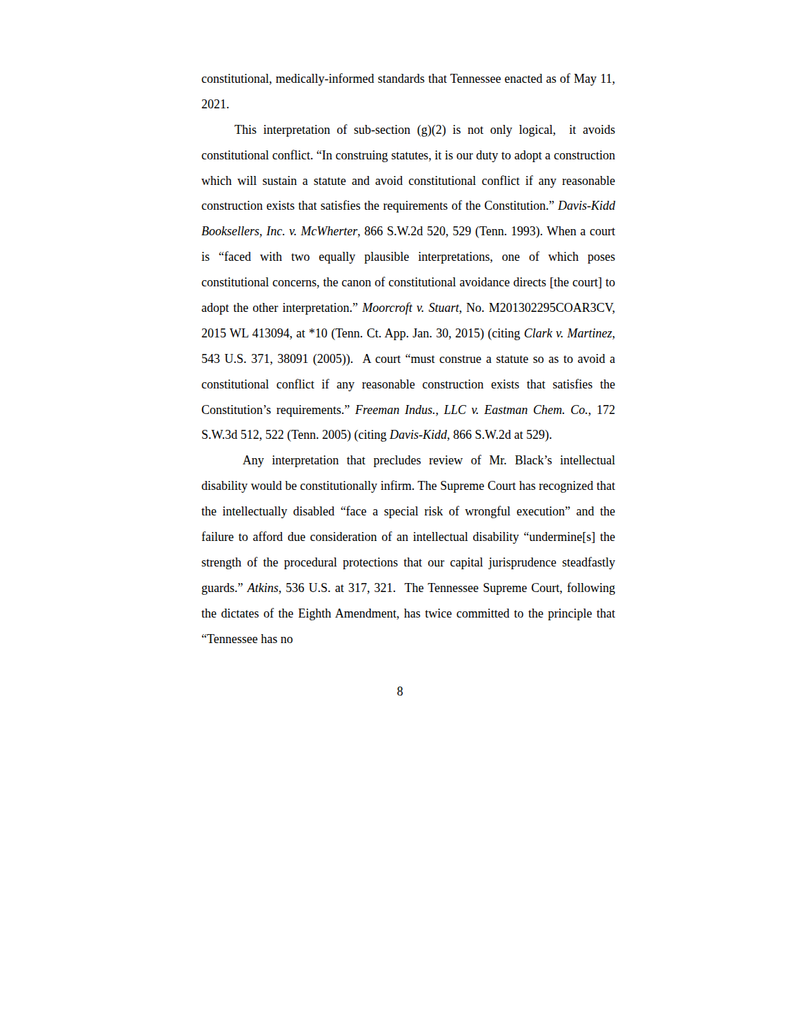constitutional, medically-informed standards that Tennessee enacted as of May 11, 2021.
This interpretation of sub-section (g)(2) is not only logical, it avoids constitutional conflict. “In construing statutes, it is our duty to adopt a construction which will sustain a statute and avoid constitutional conflict if any reasonable construction exists that satisfies the requirements of the Constitution.” Davis-Kidd Booksellers, Inc. v. McWherter, 866 S.W.2d 520, 529 (Tenn. 1993). When a court is “faced with two equally plausible interpretations, one of which poses constitutional concerns, the canon of constitutional avoidance directs [the court] to adopt the other interpretation.” Moorcroft v. Stuart, No. M201302295COAR3CV, 2015 WL 413094, at *10 (Tenn. Ct. App. Jan. 30, 2015) (citing Clark v. Martinez, 543 U.S. 371, 38091 (2005)). A court “must construe a statute so as to avoid a constitutional conflict if any reasonable construction exists that satisfies the Constitution’s requirements.” Freeman Indus., LLC v. Eastman Chem. Co., 172 S.W.3d 512, 522 (Tenn. 2005) (citing Davis-Kidd, 866 S.W.2d at 529).
Any interpretation that precludes review of Mr. Black’s intellectual disability would be constitutionally infirm. The Supreme Court has recognized that the intellectually disabled “face a special risk of wrongful execution” and the failure to afford due consideration of an intellectual disability “undermine[s] the strength of the procedural protections that our capital jurisprudence steadfastly guards.” Atkins, 536 U.S. at 317, 321. The Tennessee Supreme Court, following the dictates of the Eighth Amendment, has twice committed to the principle that “Tennessee has no
8